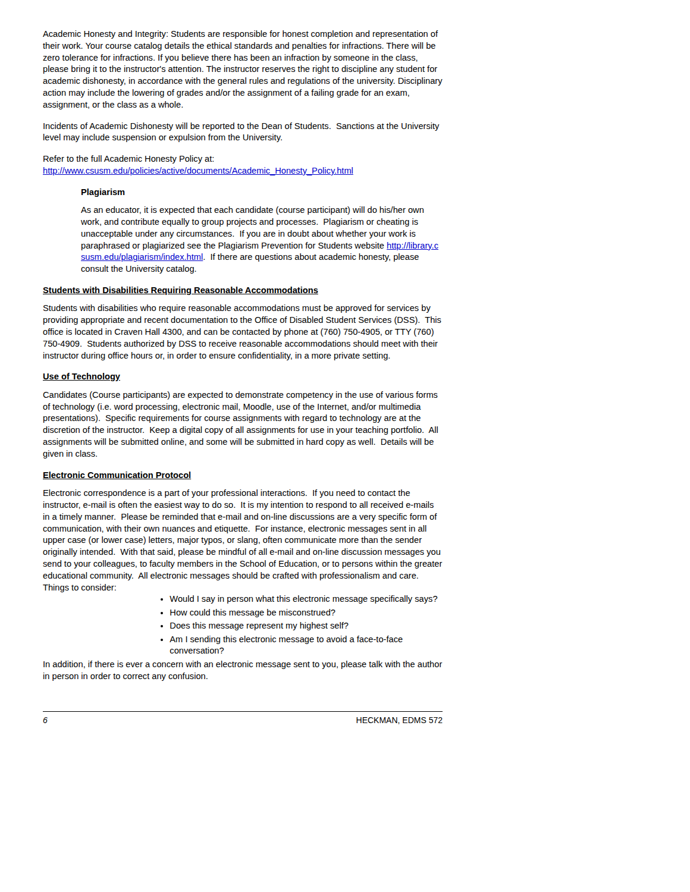Academic Honesty and Integrity: Students are responsible for honest completion and representation of their work. Your course catalog details the ethical standards and penalties for infractions. There will be zero tolerance for infractions. If you believe there has been an infraction by someone in the class, please bring it to the instructor's attention. The instructor reserves the right to discipline any student for academic dishonesty, in accordance with the general rules and regulations of the university. Disciplinary action may include the lowering of grades and/or the assignment of a failing grade for an exam, assignment, or the class as a whole.
Incidents of Academic Dishonesty will be reported to the Dean of Students. Sanctions at the University level may include suspension or expulsion from the University.
Refer to the full Academic Honesty Policy at:
http://www.csusm.edu/policies/active/documents/Academic_Honesty_Policy.html
Plagiarism
As an educator, it is expected that each candidate (course participant) will do his/her own work, and contribute equally to group projects and processes. Plagiarism or cheating is unacceptable under any circumstances. If you are in doubt about whether your work is paraphrased or plagiarized see the Plagiarism Prevention for Students website http://library.csusm.edu/plagiarism/index.html. If there are questions about academic honesty, please consult the University catalog.
Students with Disabilities Requiring Reasonable Accommodations
Students with disabilities who require reasonable accommodations must be approved for services by providing appropriate and recent documentation to the Office of Disabled Student Services (DSS). This office is located in Craven Hall 4300, and can be contacted by phone at (760) 750-4905, or TTY (760) 750-4909. Students authorized by DSS to receive reasonable accommodations should meet with their instructor during office hours or, in order to ensure confidentiality, in a more private setting.
Use of Technology
Candidates (Course participants) are expected to demonstrate competency in the use of various forms of technology (i.e. word processing, electronic mail, Moodle, use of the Internet, and/or multimedia presentations). Specific requirements for course assignments with regard to technology are at the discretion of the instructor. Keep a digital copy of all assignments for use in your teaching portfolio. All assignments will be submitted online, and some will be submitted in hard copy as well. Details will be given in class.
Electronic Communication Protocol
Electronic correspondence is a part of your professional interactions. If you need to contact the instructor, e-mail is often the easiest way to do so. It is my intention to respond to all received e-mails in a timely manner. Please be reminded that e-mail and on-line discussions are a very specific form of communication, with their own nuances and etiquette. For instance, electronic messages sent in all upper case (or lower case) letters, major typos, or slang, often communicate more than the sender originally intended. With that said, please be mindful of all e-mail and on-line discussion messages you send to your colleagues, to faculty members in the School of Education, or to persons within the greater educational community. All electronic messages should be crafted with professionalism and care.
Things to consider:
Would I say in person what this electronic message specifically says?
How could this message be misconstrued?
Does this message represent my highest self?
Am I sending this electronic message to avoid a face-to-face conversation?
In addition, if there is ever a concern with an electronic message sent to you, please talk with the author in person in order to correct any confusion.
6 HECKMAN, EDMS 572